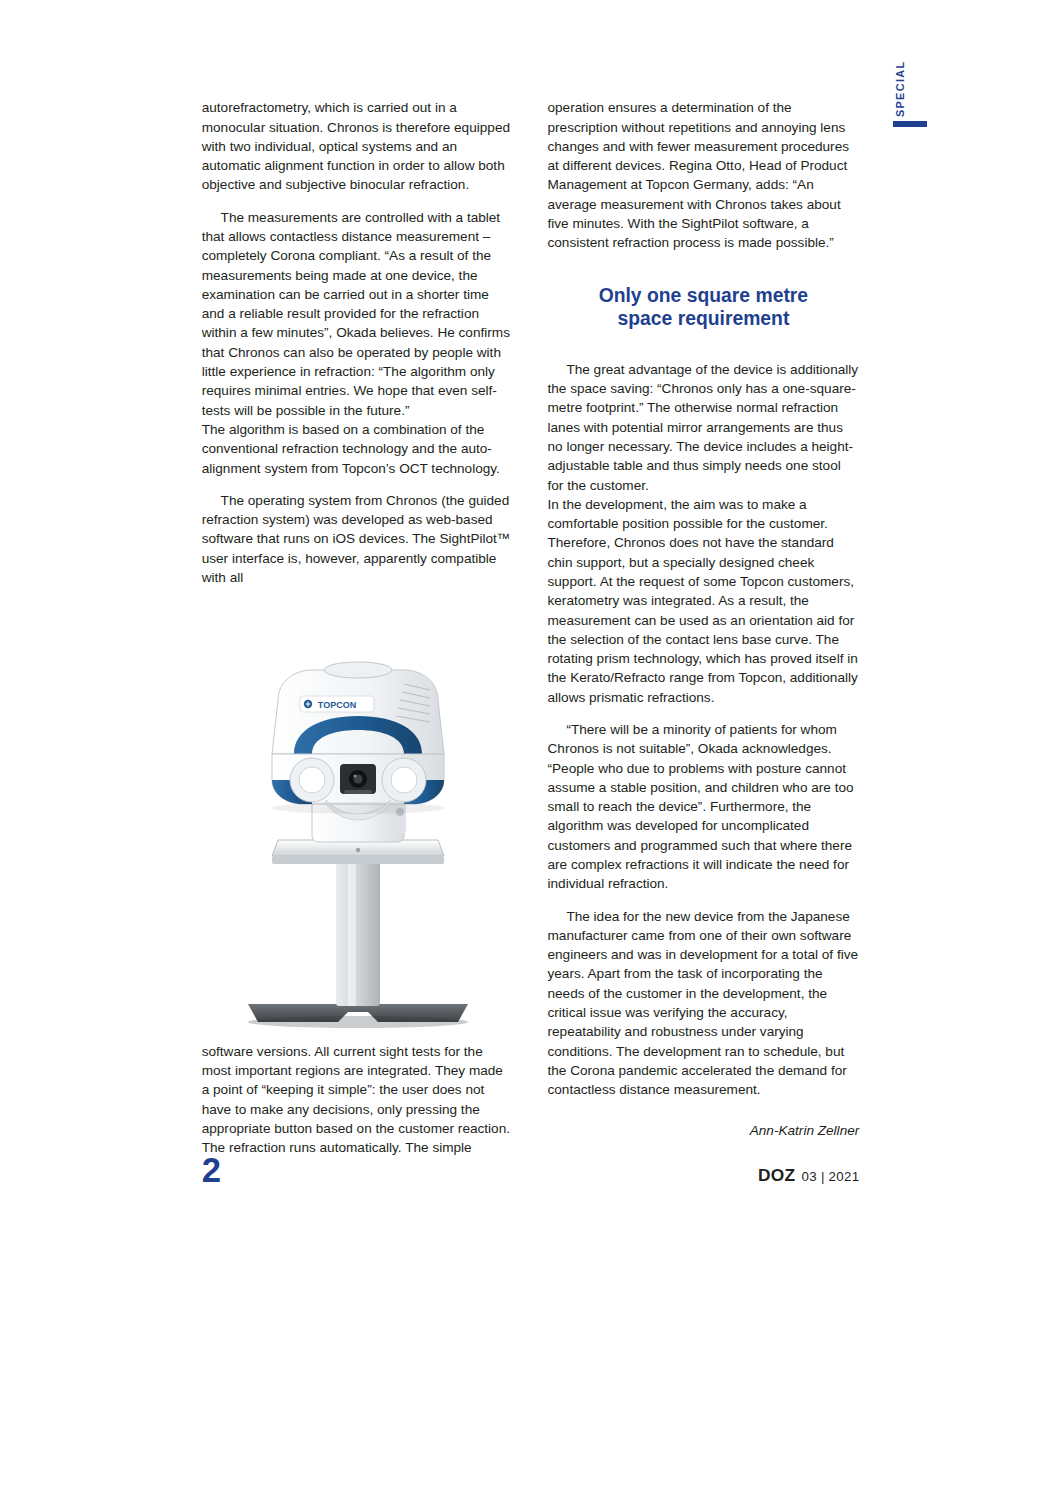Special
autorefractometry, which is carried out in a monocular situation. Chronos is therefore equipped with two individual, optical systems and an automatic alignment function in order to allow both objective and subjective binocular refraction.
The measurements are controlled with a tablet that allows contactless distance measurement – completely Corona compliant. “As a result of the measurements being made at one device, the examination can be carried out in a shorter time and a reliable result provided for the refraction within a few minutes”, Okada believes. He confirms that Chronos can also be operated by people with little experience in refraction: “The algorithm only requires minimal entries. We hope that even self-tests will be possible in the future.”
The algorithm is based on a combination of the conventional refraction technology and the auto-alignment system from Topcon’s OCT technology.
The operating system from Chronos (the guided refraction system) was developed as web-based software that runs on iOS devices. The SightPilot™ user interface is, however, apparently compatible with all
TOPCON
software versions. All current sight tests for the most important regions are integrated. They made a point of “keeping it simple”: the user does not have to make any decisions, only pressing the appropriate button based on the customer reaction. The refraction runs automatically. The simple operation ensures a determination of the prescription without repetitions and annoying lens changes and with fewer measurement procedures at different devices. Regina Otto, Head of Product Management at Topcon Germany, adds: “An average measurement with Chronos takes about five minutes. With the SightPilot software, a consistent refraction process is made possible.”
Only one square metre
space requirement
The great advantage of the device is additionally the space saving: “Chronos only has a one-square-metre footprint.” The otherwise normal refraction lanes with potential mirror arrangements are thus no longer necessary. The device includes a height-adjustable table and thus simply needs one stool for the customer.
In the development, the aim was to make a comfortable position possible for the customer. Therefore, Chronos does not have the standard chin support, but a specially designed cheek support. At the request of some Topcon customers, keratometry was integrated. As a result, the measurement can be used as an orientation aid for the selection of the contact lens base curve. The rotating prism technology, which has proved itself in the Kerato/Refracto range from Topcon, additionally allows prismatic refractions.
“There will be a minority of patients for whom Chronos is not suitable”, Okada acknowledges. “People who due to problems with posture cannot assume a stable position, and children who are too small to reach the device”. Furthermore, the algorithm was developed for uncomplicated customers and programmed such that where there are complex refractions it will indicate the need for individual refraction.
The idea for the new device from the Japanese manufacturer came from one of their own software engineers and was in development for a total of five years. Apart from the task of incorporating the needs of the customer in the development, the critical issue was verifying the accuracy, repeatability and robustness under varying conditions. The development ran to schedule, but the Corona pandemic accelerated the demand for contactless distance measurement.
Ann-Katrin Zellner
2
DOZ03 | 2021